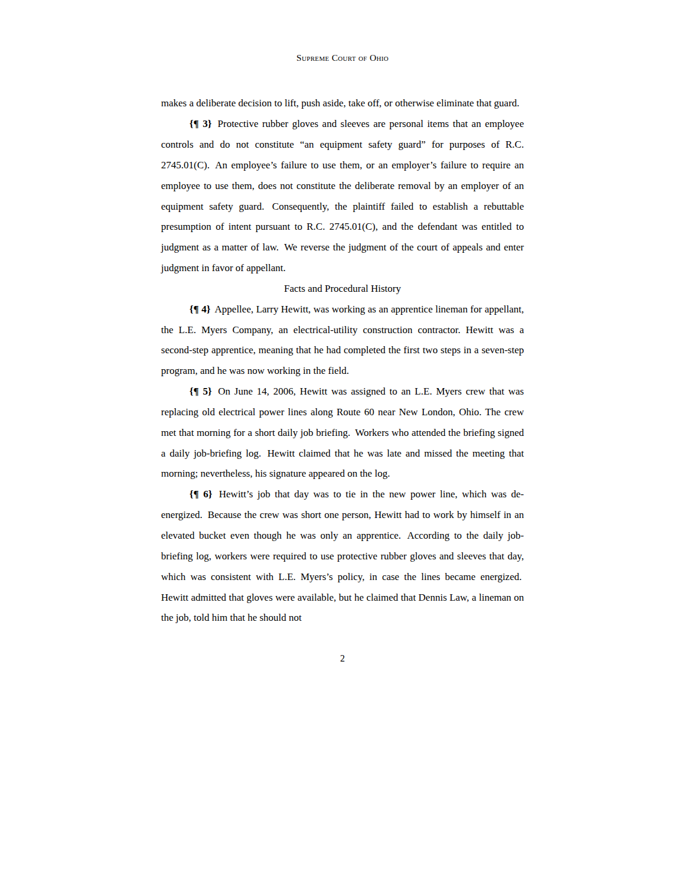Supreme Court of Ohio
makes a deliberate decision to lift, push aside, take off, or otherwise eliminate that guard.
{¶ 3} Protective rubber gloves and sleeves are personal items that an employee controls and do not constitute “an equipment safety guard” for purposes of R.C. 2745.01(C). An employee’s failure to use them, or an employer’s failure to require an employee to use them, does not constitute the deliberate removal by an employer of an equipment safety guard. Consequently, the plaintiff failed to establish a rebuttable presumption of intent pursuant to R.C. 2745.01(C), and the defendant was entitled to judgment as a matter of law. We reverse the judgment of the court of appeals and enter judgment in favor of appellant.
Facts and Procedural History
{¶ 4} Appellee, Larry Hewitt, was working as an apprentice lineman for appellant, the L.E. Myers Company, an electrical-utility construction contractor. Hewitt was a second-step apprentice, meaning that he had completed the first two steps in a seven-step program, and he was now working in the field.
{¶ 5} On June 14, 2006, Hewitt was assigned to an L.E. Myers crew that was replacing old electrical power lines along Route 60 near New London, Ohio. The crew met that morning for a short daily job briefing. Workers who attended the briefing signed a daily job-briefing log. Hewitt claimed that he was late and missed the meeting that morning; nevertheless, his signature appeared on the log.
{¶ 6} Hewitt’s job that day was to tie in the new power line, which was de-energized. Because the crew was short one person, Hewitt had to work by himself in an elevated bucket even though he was only an apprentice. According to the daily job-briefing log, workers were required to use protective rubber gloves and sleeves that day, which was consistent with L.E. Myers’s policy, in case the lines became energized. Hewitt admitted that gloves were available, but he claimed that Dennis Law, a lineman on the job, told him that he should not
2